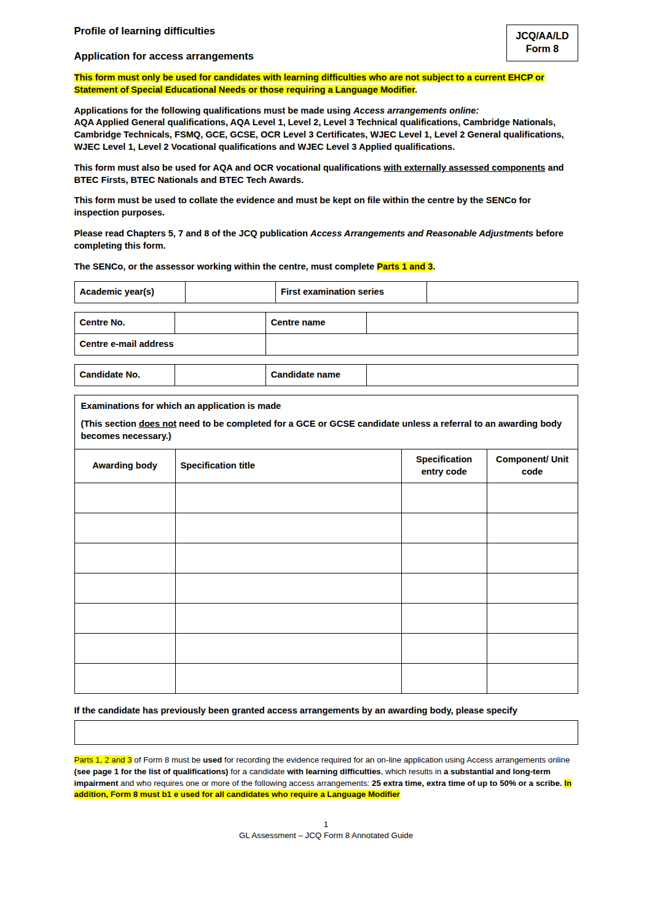JCQ/AA/LD
Form 8
Profile of learning difficulties
Application for access arrangements
This form must only be used for candidates with learning difficulties who are not subject to a current EHCP or Statement of Special Educational Needs or those requiring a Language Modifier.
Applications for the following qualifications must be made using Access arrangements online:
AQA Applied General qualifications, AQA Level 1, Level 2, Level 3 Technical qualifications, Cambridge Nationals, Cambridge Technicals, FSMQ, GCE, GCSE, OCR Level 3 Certificates, WJEC Level 1, Level 2 General qualifications, WJEC Level 1, Level 2 Vocational qualifications and WJEC Level 3 Applied qualifications.
This form must also be used for AQA and OCR vocational qualifications with externally assessed components and BTEC Firsts, BTEC Nationals and BTEC Tech Awards.
This form must be used to collate the evidence and must be kept on file within the centre by the SENCo for inspection purposes.
Please read Chapters 5, 7 and 8 of the JCQ publication Access Arrangements and Reasonable Adjustments before completing this form.
The SENCo, or the assessor working within the centre, must complete Parts 1 and 3.
| Academic year(s) | | First examination series | |
| Centre No. | | Centre name | |
| Centre e-mail address | |
| Candidate No. | | Candidate name | |
Examinations for which an application is made
(This section does not need to be completed for a GCE or GCSE candidate unless a referral to an awarding body becomes necessary.)
| Awarding body | Specification title | Specification entry code | Component/ Unit code |
| --- | --- | --- | --- |
If the candidate has previously been granted access arrangements by an awarding body, please specify
Parts 1, 2 and 3 of Form 8 must be used for recording the evidence required for an on-line application using Access arrangements online (see page 1 for the list of qualifications) for a candidate with learning difficulties, which results in a substantial and long-term impairment and who requires one or more of the following access arrangements: 25 extra time, extra time of up to 50% or a scribe. In addition, Form 8 must b1 e used for all candidates who require a Language Modifier
1
GL Assessment – JCQ Form 8 Annotated Guide